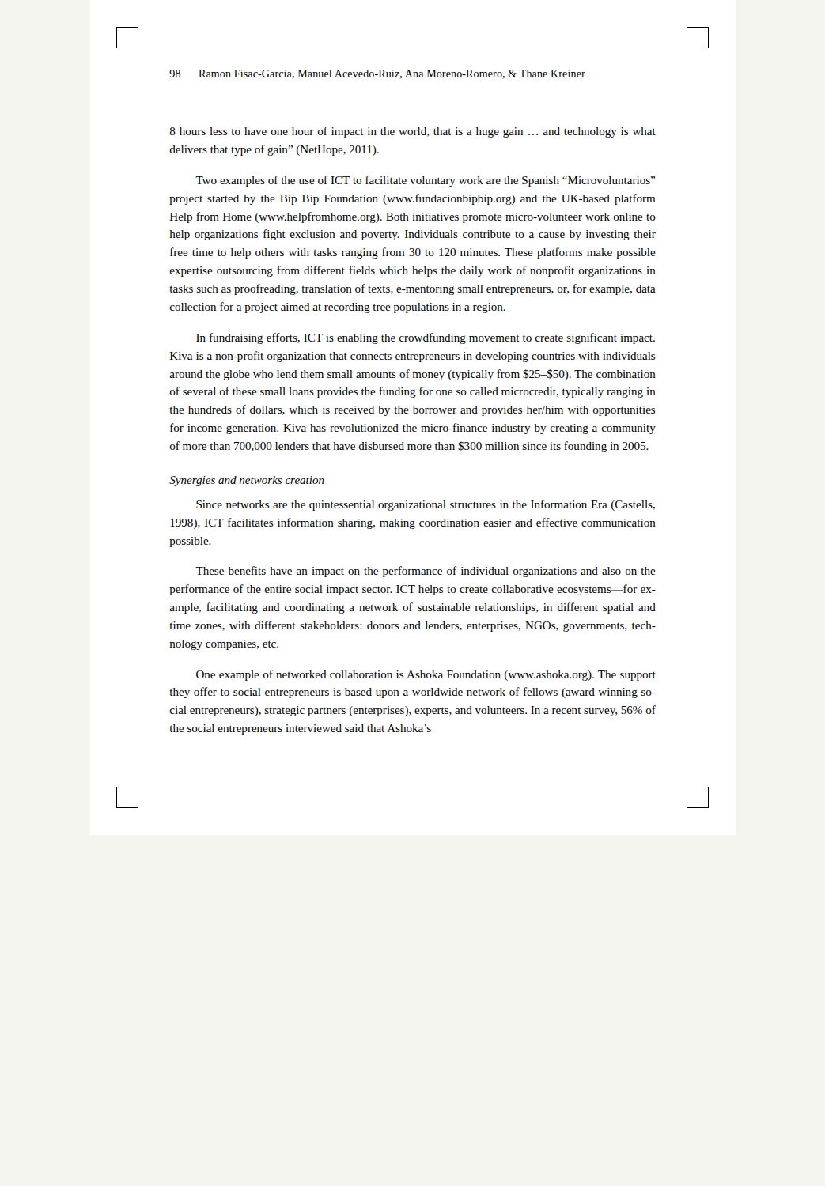98 Ramon Fisac-Garcia, Manuel Acevedo-Ruiz, Ana Moreno-Romero, & Thane Kreiner
8 hours less to have one hour of impact in the world, that is a huge gain … and technology is what delivers that type of gain” (NetHope, 2011).
Two examples of the use of ICT to facilitate voluntary work are the Spanish “Microvoluntarios” project started by the Bip Bip Foundation (www.fundacionbipbip.org) and the UK-based platform Help from Home (www.helpfromhome.org). Both initiatives promote micro-volunteer work online to help organizations fight exclusion and poverty. Individuals contribute to a cause by investing their free time to help others with tasks ranging from 30 to 120 minutes. These platforms make possible expertise outsourcing from different fields which helps the daily work of nonprofit organizations in tasks such as proofreading, translation of texts, e-mentoring small entrepreneurs, or, for example, data collection for a project aimed at recording tree populations in a region.
In fundraising efforts, ICT is enabling the crowdfunding movement to create significant impact. Kiva is a non-profit organization that connects entrepreneurs in developing countries with individuals around the globe who lend them small amounts of money (typically from $25–$50). The combination of several of these small loans provides the funding for one so called microcredit, typically ranging in the hundreds of dollars, which is received by the borrower and provides her/him with opportunities for income generation. Kiva has revolutionized the micro-finance industry by creating a community of more than 700,000 lenders that have disbursed more than $300 million since its founding in 2005.
Synergies and networks creation
Since networks are the quintessential organizational structures in the Information Era (Castells, 1998), ICT facilitates information sharing, making coordination easier and effective communication possible.
These benefits have an impact on the performance of individual organizations and also on the performance of the entire social impact sector. ICT helps to create collaborative ecosystems—for example, facilitating and coordinating a network of sustainable relationships, in different spatial and time zones, with different stakeholders: donors and lenders, enterprises, NGOs, governments, technology companies, etc.
One example of networked collaboration is Ashoka Foundation (www.ashoka.org). The support they offer to social entrepreneurs is based upon a worldwide network of fellows (award winning social entrepreneurs), strategic partners (enterprises), experts, and volunteers. In a recent survey, 56% of the social entrepreneurs interviewed said that Ashoka’s